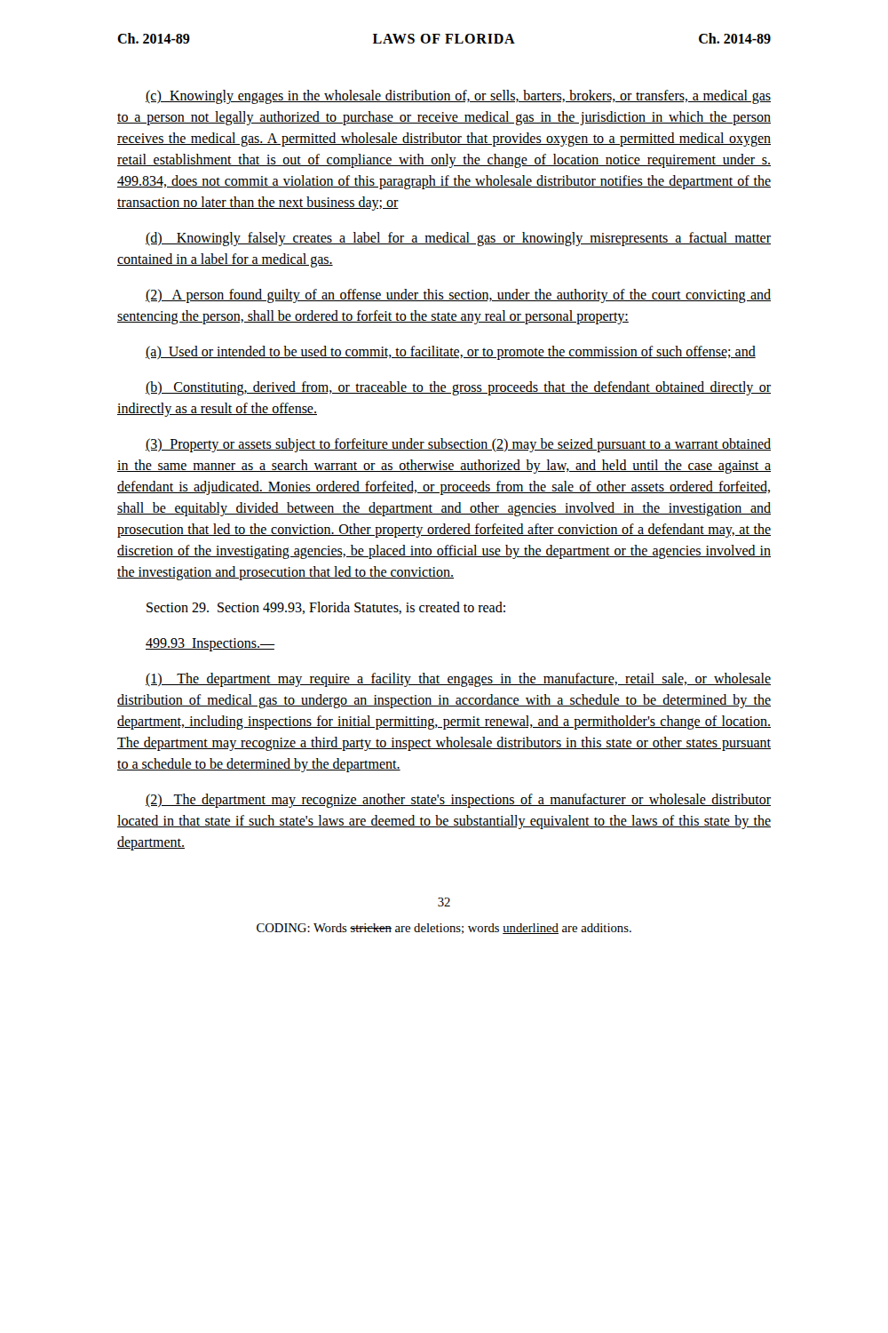Ch. 2014-89 LAWS OF FLORIDA Ch. 2014-89
(c) Knowingly engages in the wholesale distribution of, or sells, barters, brokers, or transfers, a medical gas to a person not legally authorized to purchase or receive medical gas in the jurisdiction in which the person receives the medical gas. A permitted wholesale distributor that provides oxygen to a permitted medical oxygen retail establishment that is out of compliance with only the change of location notice requirement under s. 499.834, does not commit a violation of this paragraph if the wholesale distributor notifies the department of the transaction no later than the next business day; or
(d) Knowingly falsely creates a label for a medical gas or knowingly misrepresents a factual matter contained in a label for a medical gas.
(2) A person found guilty of an offense under this section, under the authority of the court convicting and sentencing the person, shall be ordered to forfeit to the state any real or personal property:
(a) Used or intended to be used to commit, to facilitate, or to promote the commission of such offense; and
(b) Constituting, derived from, or traceable to the gross proceeds that the defendant obtained directly or indirectly as a result of the offense.
(3) Property or assets subject to forfeiture under subsection (2) may be seized pursuant to a warrant obtained in the same manner as a search warrant or as otherwise authorized by law, and held until the case against a defendant is adjudicated. Monies ordered forfeited, or proceeds from the sale of other assets ordered forfeited, shall be equitably divided between the department and other agencies involved in the investigation and prosecution that led to the conviction. Other property ordered forfeited after conviction of a defendant may, at the discretion of the investigating agencies, be placed into official use by the department or the agencies involved in the investigation and prosecution that led to the conviction.
Section 29. Section 499.93, Florida Statutes, is created to read:
499.93 Inspections.—
(1) The department may require a facility that engages in the manufacture, retail sale, or wholesale distribution of medical gas to undergo an inspection in accordance with a schedule to be determined by the department, including inspections for initial permitting, permit renewal, and a permitholder's change of location. The department may recognize a third party to inspect wholesale distributors in this state or other states pursuant to a schedule to be determined by the department.
(2) The department may recognize another state's inspections of a manufacturer or wholesale distributor located in that state if such state's laws are deemed to be substantially equivalent to the laws of this state by the department.
32
CODING: Words stricken are deletions; words underlined are additions.